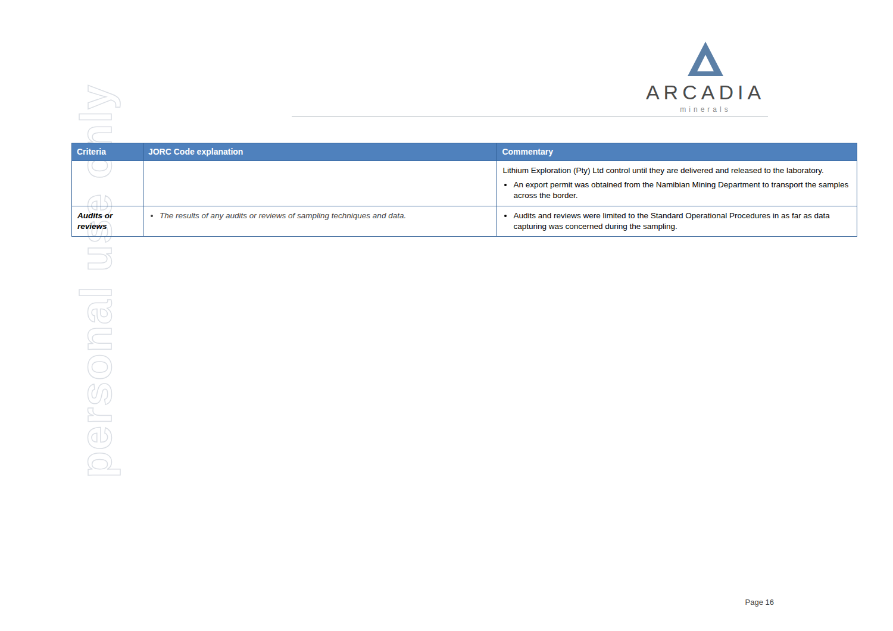personal use only
ARCADIA
minerals
| Criteria | JORC Code explanation | Commentary |
| --- | --- | --- |
| | | Lithium Exploration (Pty) Ltd control until they are delivered and released to the laboratory. An export permit was obtained from the Namibian Mining Department to transport the samples across the border. |
| Audits or reviews | The results of any audits or reviews of sampling techniques and data. | Audits and reviews were limited to the Standard Operational Procedures in as far as data capturing was concerned during the sampling. |
Page 16